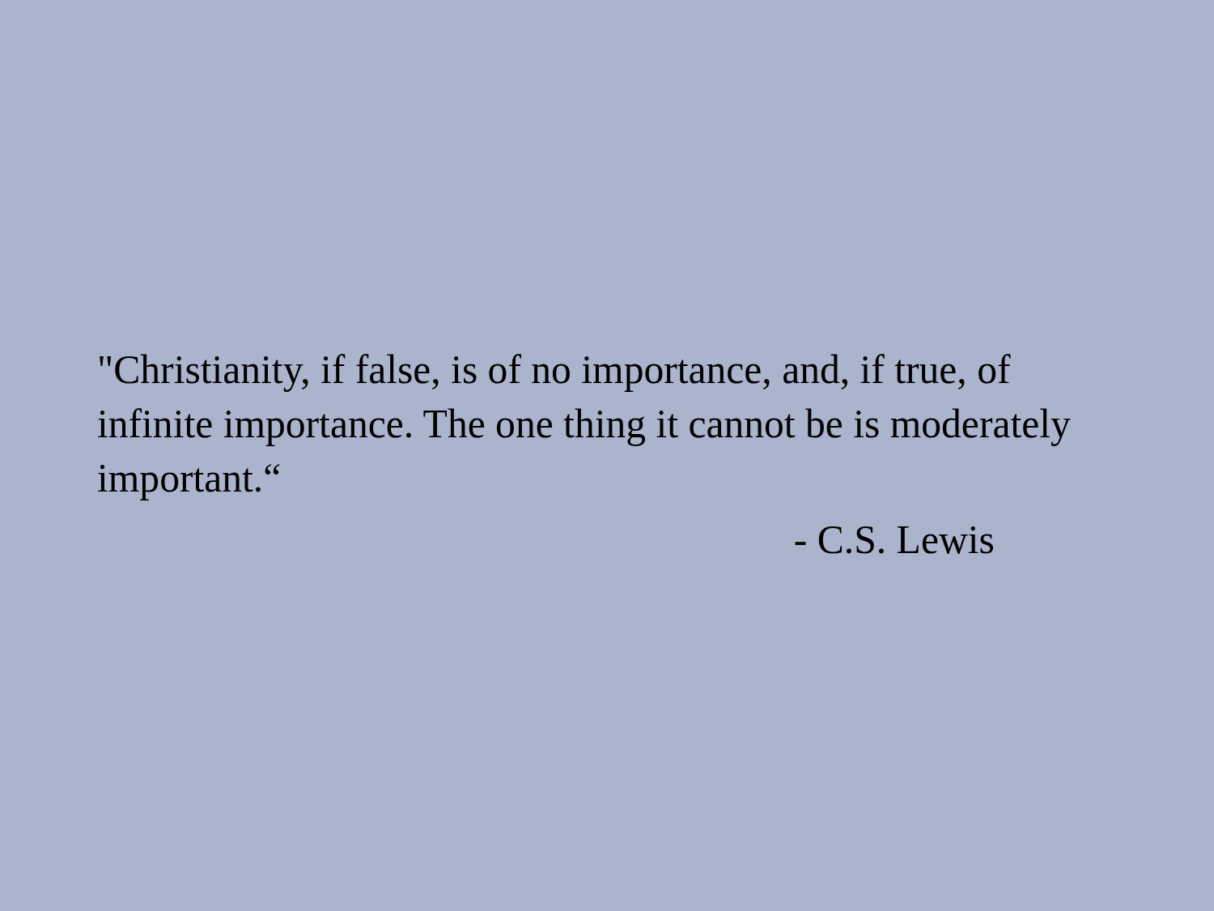"Christianity, if false, is of no importance, and, if true, of infinite importance. The one thing it cannot be is moderately important.“
- C.S. Lewis